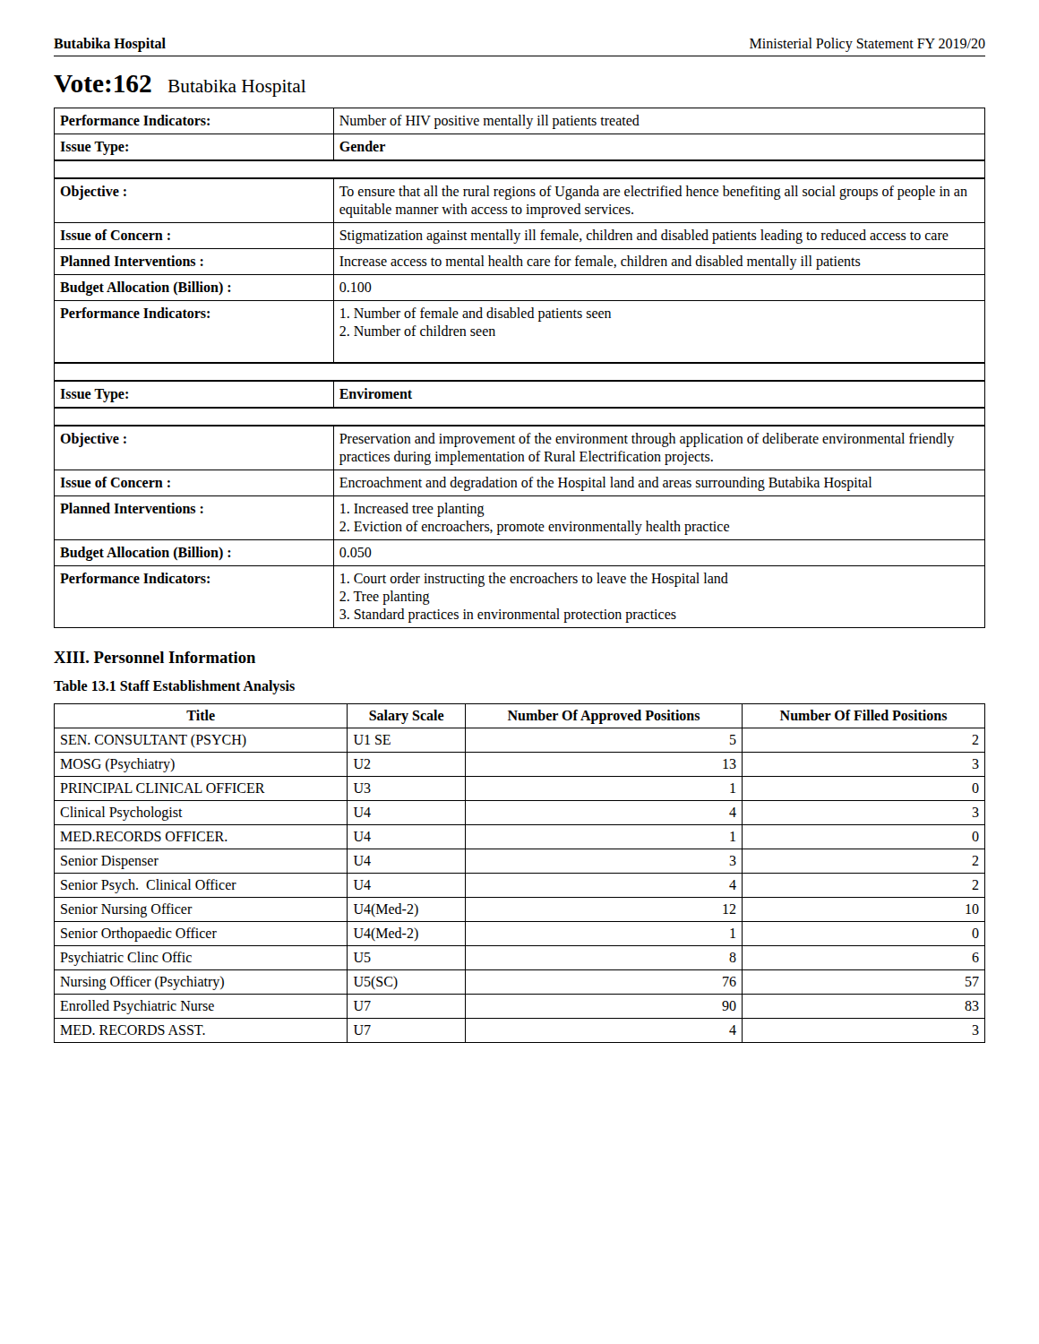Butabika Hospital
Ministerial Policy Statement FY 2019/20
Vote:162 Butabika Hospital
| Performance Indicators: | Number of HIV positive mentally ill patients treated |
| Issue Type: | Gender |
| Objective : | To ensure that all the rural regions of Uganda are electrified hence benefiting all social groups of people in an equitable manner with access to improved services. |
| Issue of Concern : | Stigmatization against mentally ill female, children and disabled patients leading to reduced access to care |
| Planned Interventions : | Increase access to mental health care for female, children and disabled mentally ill patients |
| Budget Allocation (Billion) : | 0.100 |
| Performance Indicators: | 1. Number of female and disabled patients seen 2. Number of children seen |
| Issue Type: | Enviroment |
| Objective : | Preservation and improvement of the environment through application of deliberate environmental friendly practices during implementation of Rural Electrification projects. |
| Issue of Concern : | Encroachment and degradation of the Hospital land and areas surrounding Butabika Hospital |
| Planned Interventions : | 1. Increased tree planting 2. Eviction of encroachers, promote environmentally health practice |
| Budget Allocation (Billion) : | 0.050 |
| Performance Indicators: | 1. Court order instructing the encroachers to leave the Hospital land 2. Tree planting 3. Standard practices in environmental protection practices |
XIII. Personnel Information
Table 13.1 Staff Establishment Analysis
| Title | Salary Scale | Number Of Approved Positions | Number Of Filled Positions |
| --- | --- | --- | --- |
| SEN. CONSULTANT (PSYCH) | U1 SE | 5 | 2 |
| MOSG (Psychiatry) | U2 | 13 | 3 |
| PRINCIPAL CLINICAL OFFICER | U3 | 1 | 0 |
| Clinical Psychologist | U4 | 4 | 3 |
| MED.RECORDS OFFICER. | U4 | 1 | 0 |
| Senior Dispenser | U4 | 3 | 2 |
| Senior Psych. Clinical Officer | U4 | 4 | 2 |
| Senior Nursing Officer | U4(Med-2) | 12 | 10 |
| Senior Orthopaedic Officer | U4(Med-2) | 1 | 0 |
| Psychiatric Clinc Offic | U5 | 8 | 6 |
| Nursing Officer (Psychiatry) | U5(SC) | 76 | 57 |
| Enrolled Psychiatric Nurse | U7 | 90 | 83 |
| MED. RECORDS ASST. | U7 | 4 | 3 |